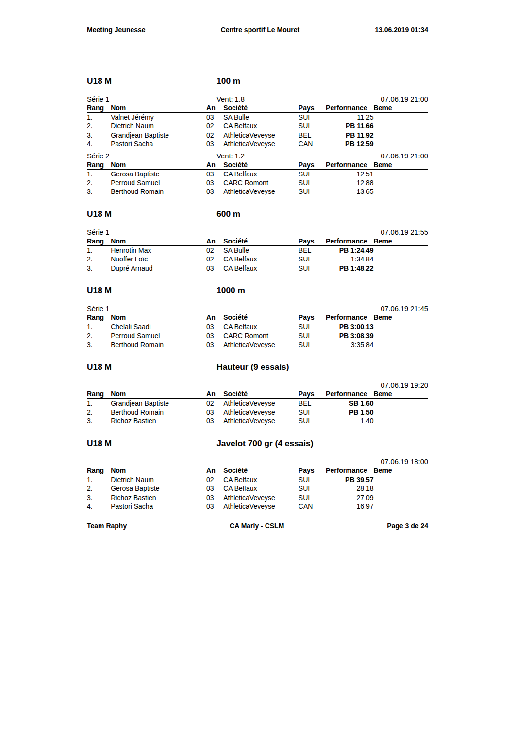Meeting Jeunesse
Centre sportif Le Mouret
13.06.2019 01:34
U18 M
100 m
Série 1
Vent: 1.8
07.06.19 21:00
| Rang | Nom | An | Société | Pays | Performance | Beme |
| --- | --- | --- | --- | --- | --- | --- |
| 1. | Valnet Jérémy | 03 | SA Bulle | SUI | 11.25 | |
| 2. | Dietrich Naum | 02 | CA Belfaux | SUI | PB 11.66 | |
| 3. | Grandjean Baptiste | 02 | AthleticaVeveyse | BEL | PB 11.92 | |
| 4. | Pastori Sacha | 03 | AthleticaVeveyse | CAN | PB 12.59 | |
Série 2
Vent: 1.2
07.06.19 21:00
| Rang | Nom | An | Société | Pays | Performance | Beme |
| --- | --- | --- | --- | --- | --- | --- |
| 1. | Gerosa Baptiste | 03 | CA Belfaux | SUI | 12.51 | |
| 2. | Perroud Samuel | 03 | CARC Romont | SUI | 12.88 | |
| 3. | Berthoud Romain | 03 | AthleticaVeveyse | SUI | 13.65 | |
U18 M
600 m
Série 1
07.06.19 21:55
| Rang | Nom | An | Société | Pays | Performance | Beme |
| --- | --- | --- | --- | --- | --- | --- |
| 1. | Henrotin Max | 02 | SA Bulle | BEL | PB 1:24.49 | |
| 2. | Nuoffer Loïc | 02 | CA Belfaux | SUI | 1:34.84 | |
| 3. | Dupré Arnaud | 03 | CA Belfaux | SUI | PB 1:48.22 | |
U18 M
1000 m
Série 1
07.06.19 21:45
| Rang | Nom | An | Société | Pays | Performance | Beme |
| --- | --- | --- | --- | --- | --- | --- |
| 1. | Chelali Saadi | 03 | CA Belfaux | SUI | PB 3:00.13 | |
| 2. | Perroud Samuel | 03 | CARC Romont | SUI | PB 3:08.39 | |
| 3. | Berthoud Romain | 03 | AthleticaVeveyse | SUI | 3:35.84 | |
U18 M
Hauteur (9 essais)
07.06.19 19:20
| Rang | Nom | An | Société | Pays | Performance | Beme |
| --- | --- | --- | --- | --- | --- | --- |
| 1. | Grandjean Baptiste | 02 | AthleticaVeveyse | BEL | SB 1.60 | |
| 2. | Berthoud Romain | 03 | AthleticaVeveyse | SUI | PB 1.50 | |
| 3. | Richoz Bastien | 03 | AthleticaVeveyse | SUI | 1.40 | |
U18 M
Javelot 700 gr (4 essais)
07.06.19 18:00
| Rang | Nom | An | Société | Pays | Performance | Beme |
| --- | --- | --- | --- | --- | --- | --- |
| 1. | Dietrich Naum | 02 | CA Belfaux | SUI | PB 39.57 | |
| 2. | Gerosa Baptiste | 03 | CA Belfaux | SUI | 28.18 | |
| 3. | Richoz Bastien | 03 | AthleticaVeveyse | SUI | 27.09 | |
| 4. | Pastori Sacha | 03 | AthleticaVeveyse | CAN | 16.97 | |
Team Raphy
CA Marly - CSLM
Page 3 de 24